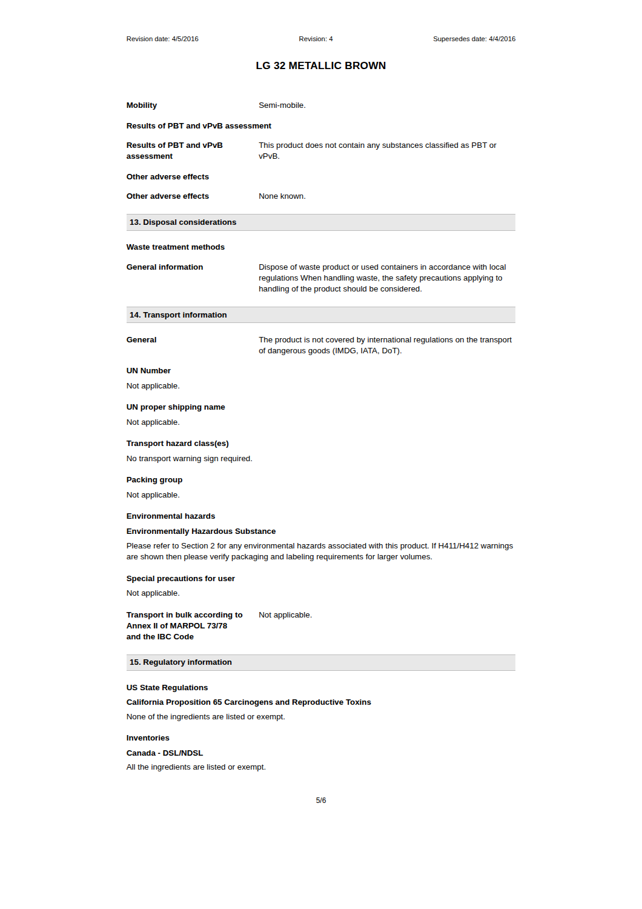Revision date: 4/5/2016 Revision: 4 Supersedes date: 4/4/2016
LG 32 METALLIC BROWN
Mobility
Semi-mobile.
Results of PBT and vPvB assessment
Results of PBT and vPvB
assessment
This product does not contain any substances classified as PBT or vPvB.
Other adverse effects
Other adverse effects
None known.
13. Disposal considerations
Waste treatment methods
General information
Dispose of waste product or used containers in accordance with local regulations When handling waste, the safety precautions applying to handling of the product should be considered.
14. Transport information
General
The product is not covered by international regulations on the transport of dangerous goods (IMDG, IATA, DoT).
UN Number
Not applicable.
UN proper shipping name
Not applicable.
Transport hazard class(es)
No transport warning sign required.
Packing group
Not applicable.
Environmental hazards
Environmentally Hazardous Substance
Please refer to Section 2 for any environmental hazards associated with this product. If H411/H412 warnings are shown then please verify packaging and labeling requirements for larger volumes.
Special precautions for user
Not applicable.
Transport in bulk according to
Annex II of MARPOL 73/78
and the IBC Code
Not applicable.
15. Regulatory information
US State Regulations
California Proposition 65 Carcinogens and Reproductive Toxins
None of the ingredients are listed or exempt.
Inventories
Canada - DSL/NDSL
All the ingredients are listed or exempt.
5/6